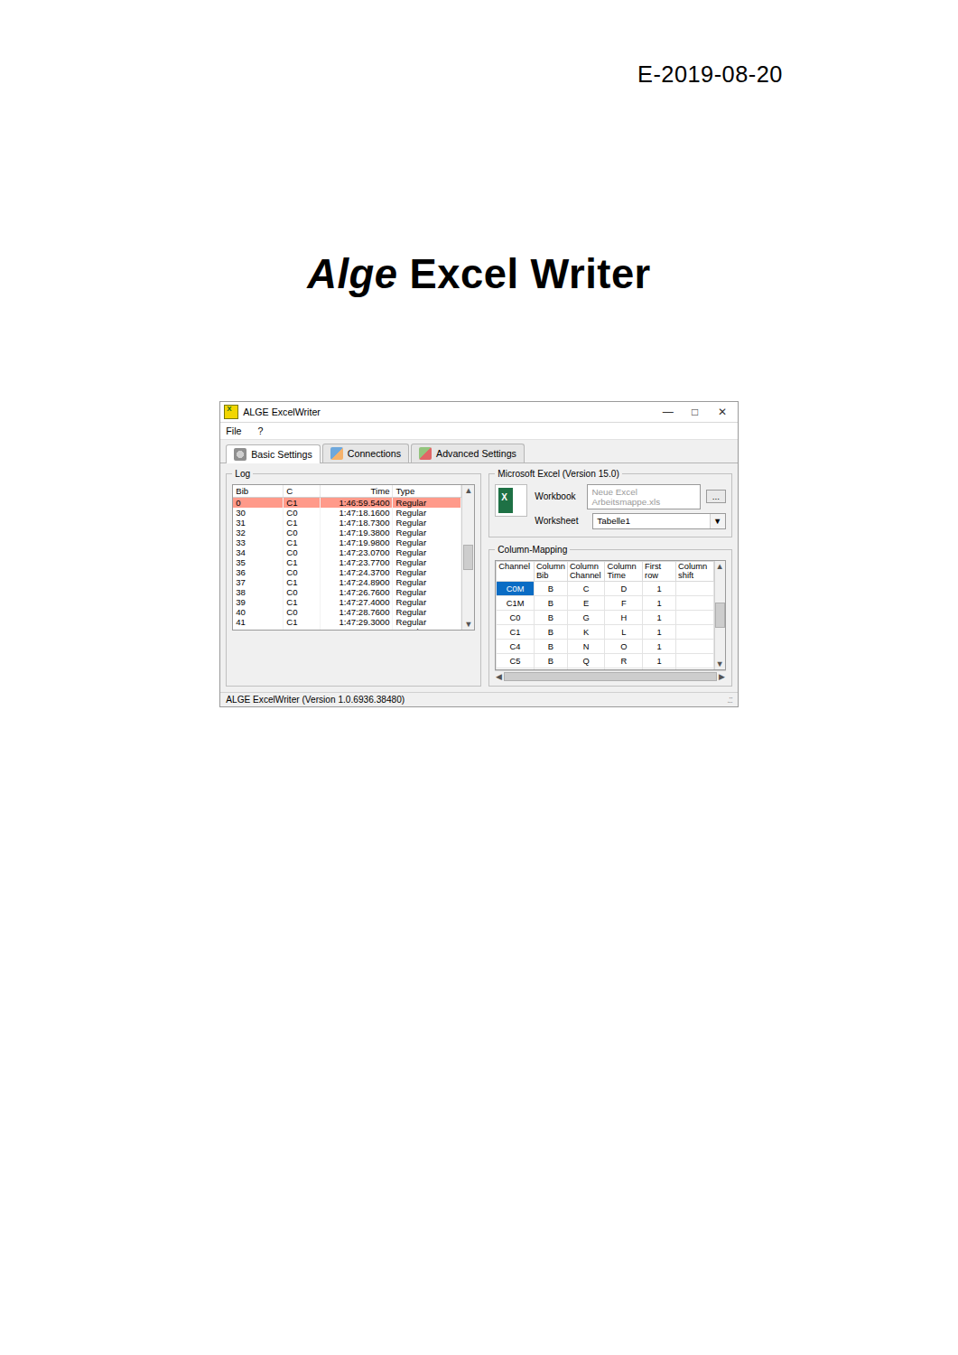E-2019-08-20
Alge Excel Writer
ALGE ExcelWriter —□✕
File?
Basic Settings
Connections
Advanced Settings
Log
| Bib | C | Time | Type |
| --- | --- | --- | --- |
| 0 | C1 | 1:46:59.5400 | Regular |
| 30 | C0 | 1:47:18.1600 | Regular |
| 31 | C1 | 1:47:18.7300 | Regular |
| 32 | C0 | 1:47:19.3800 | Regular |
| 33 | C1 | 1:47:19.9800 | Regular |
| 34 | C0 | 1:47:23.0700 | Regular |
| 35 | C1 | 1:47:23.7700 | Regular |
| 36 | C0 | 1:47:24.3700 | Regular |
| 37 | C1 | 1:47:24.8900 | Regular |
| 38 | C0 | 1:47:26.7600 | Regular |
| 39 | C1 | 1:47:27.4000 | Regular |
| 40 | C0 | 1:47:28.7600 | Regular |
| 41 | C1 | 1:47:29.3000 | Regular |
| 42 | C0 | 1:47:32.2900 | Regular |
| 43 | C1 | 1:47:32.9600 | Regular |
| 44 | C0 | 1:47:34.3200 | Regular |
▲ ▼
Microsoft Excel (Version 15.0)
Workbook Neue Excel Arbeitsmappe.xls ...
Worksheet Tabelle1 ▼
Column-Mapping
| Channel | Column Bib | Column Channel | Column Time | First row | Column shift |
| --- | --- | --- | --- | --- | --- |
| C0M | B | C | D | 1 | |
| C1M | B | E | F | 1 | |
| C0 | B | G | H | 1 | |
| C1 | B | K | L | 1 | |
| C4 | B | N | O | 1 | |
| C5 | B | Q | R | 1 | |
| C6 | B | T | U | 1 | |
| C7 | B | W | X | 1 | |
▲ ▼
◀ ▶
ALGE ExcelWriter (Version 1.0.6936.38480) .::